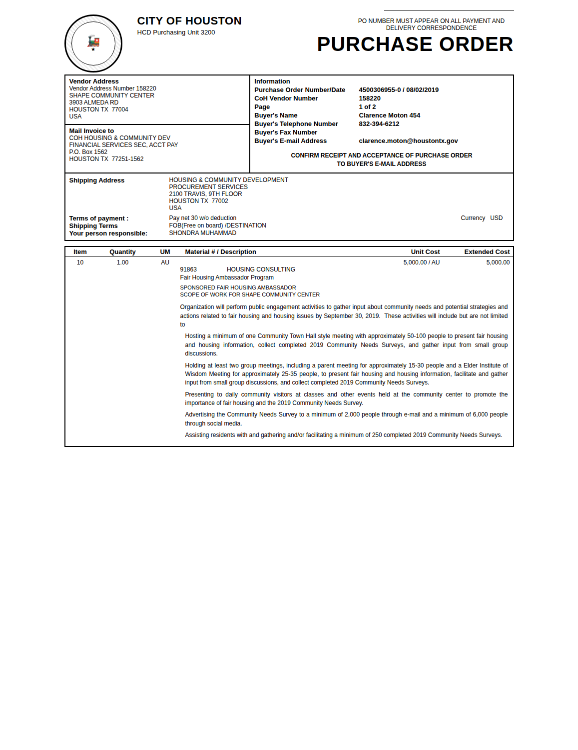🚂
★
CITY OF HOUSTON
HCD Purchasing Unit 3200
PO NUMBER MUST APPEAR ON ALL PAYMENT AND DELIVERY CORRESPONDENCE
PURCHASE ORDER
Vendor Address
Vendor Address Number 158220
SHAPE COMMUNITY CENTER
3903 ALMEDA RD
HOUSTON TX 77004
USA
Mail Invoice to
COH HOUSING & COMMUNITY DEV
FINANCIAL SERVICES SEC, ACCT PAY
P.O. Box 1562
HOUSTON TX 77251-1562
Information
Purchase Order Number/Date 4500306955-0 / 08/02/2019
CoH Vendor Number 158220
Page 1 of 2
Buyer's Name Clarence Moton 454
Buyer's Telephone Number 832-394-6212
Buyer's Fax Number
Buyer's E-mail Address clarence.moton@houstontx.gov
CONFIRM RECEIPT AND ACCEPTANCE OF PURCHASE ORDER
TO BUYER'S E-MAIL ADDRESS
Shipping Address
HOUSING & COMMUNITY DEVELOPMENT
PROCUREMENT SERVICES
2100 TRAVIS, 9TH FLOOR
HOUSTON TX 77002
USA
Terms of payment :
Pay net 30 w/o deduction
Currency USD
Shipping Terms
FOB(Free on board) /DESTINATION
Your person responsible:
SHONDRA MUHAMMAD
Item
Quantity
UM
Material # / Description
Unit Cost
Extended Cost
10
1.00
AU
5,000.00 / AU
5,000.00
91863 HOUSING CONSULTING
Fair Housing Ambassador Program
SPONSORED FAIR HOUSING AMBASSADOR
SCOPE OF WORK FOR SHAPE COMMUNITY CENTER
Organization will perform public engagement activities to gather input about community needs and potential strategies and actions related to fair housing and housing issues by September 30, 2019. These activities will include but are not limited to
Hosting a minimum of one Community Town Hall style meeting with approximately 50-100 people to present fair housing and housing information, collect completed 2019 Community Needs Surveys, and gather input from small group discussions.
Holding at least two group meetings, including a parent meeting for approximately 15-30 people and a Elder Institute of Wisdom Meeting for approximately 25-35 people, to present fair housing and housing information, facilitate and gather input from small group discussions, and collect completed 2019 Community Needs Surveys.
Presenting to daily community visitors at classes and other events held at the community center to promote the importance of fair housing and the 2019 Community Needs Survey.
Advertising the Community Needs Survey to a minimum of 2,000 people through e-mail and a minimum of 6,000 people through social media.
Assisting residents with and gathering and/or facilitating a minimum of 250 completed 2019 Community Needs Surveys.